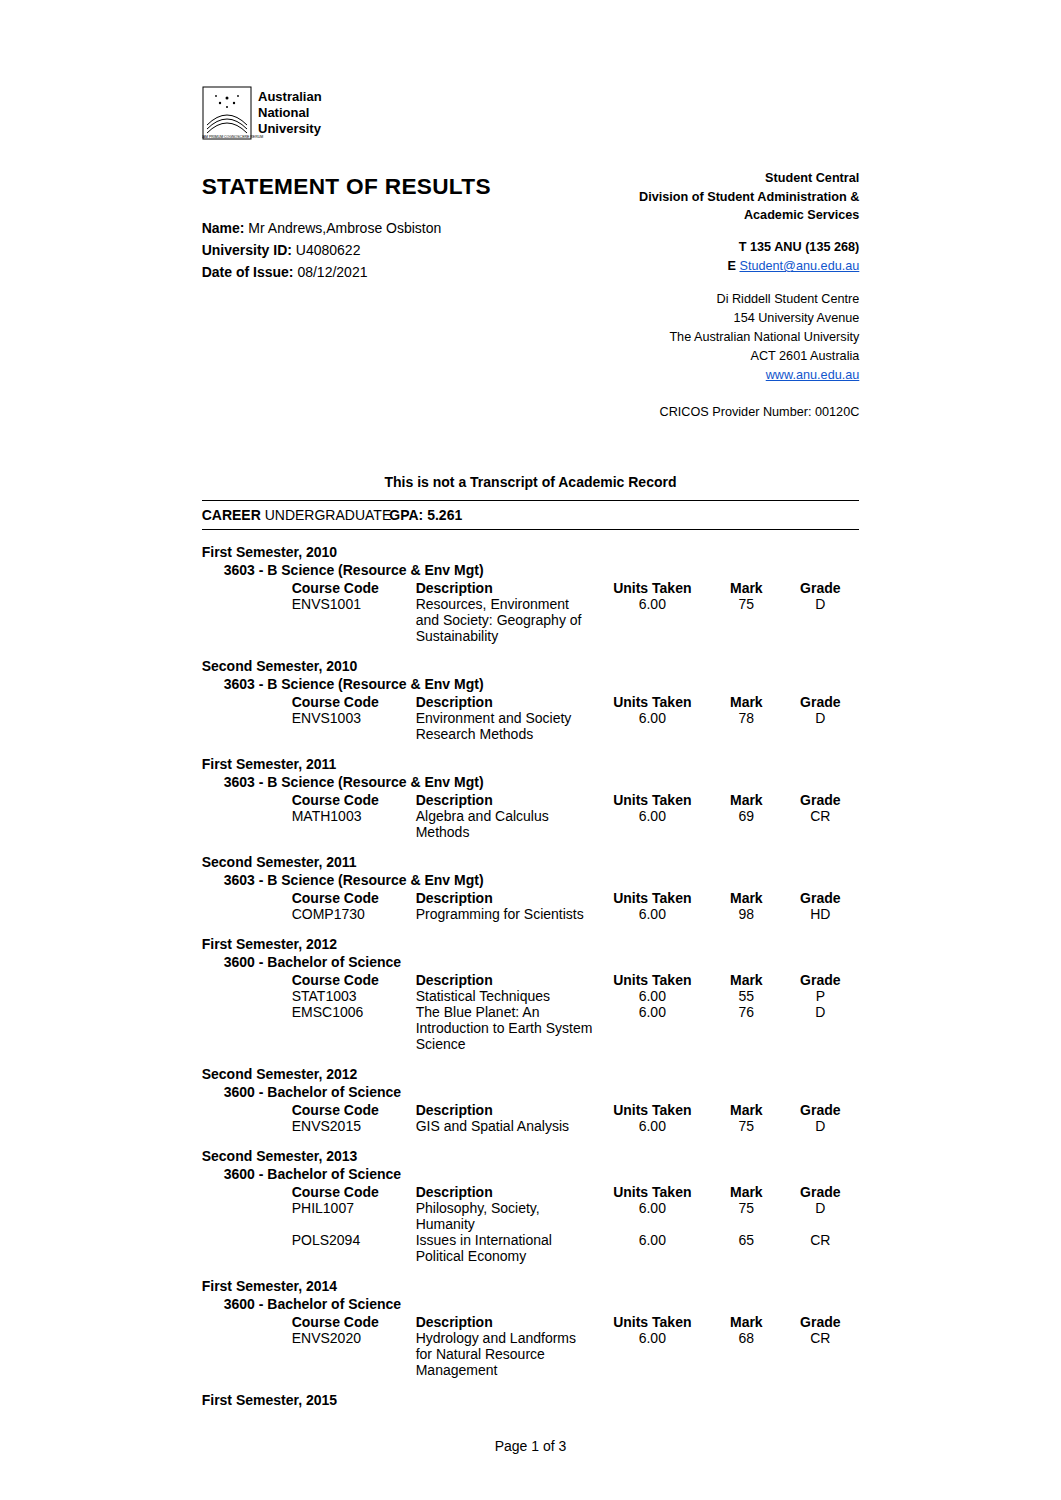NATURAM PRIMUM COGNOSCERE RERUM Australian National University
STATEMENT OF RESULTS
Name: Mr Andrews,Ambrose Osbiston
University ID: U4080622
Date of Issue: 08/12/2021
Student Central
Division of Student Administration &
Academic Services
T 135 ANU (135 268)
E Student@anu.edu.au
Di Riddell Student Centre
154 University Avenue
The Australian National University
ACT 2601 Australia
www.anu.edu.au
CRICOS Provider Number: 00120C
This is not a Transcript of Academic Record
CAREER UNDERGRADUATE
GPA: 5.261
First Semester, 2010
3603 - B Science (Resource & Env Mgt)
| Course Code | Description | Units Taken | Mark | Grade |
| --- | --- | --- | --- | --- |
| ENVS1001 | Resources, Environment and Society: Geography of Sustainability | 6.00 | 75 | D |
Second Semester, 2010
3603 - B Science (Resource & Env Mgt)
| Course Code | Description | Units Taken | Mark | Grade |
| --- | --- | --- | --- | --- |
| ENVS1003 | Environment and Society Research Methods | 6.00 | 78 | D |
First Semester, 2011
3603 - B Science (Resource & Env Mgt)
| Course Code | Description | Units Taken | Mark | Grade |
| --- | --- | --- | --- | --- |
| MATH1003 | Algebra and Calculus Methods | 6.00 | 69 | CR |
Second Semester, 2011
3603 - B Science (Resource & Env Mgt)
| Course Code | Description | Units Taken | Mark | Grade |
| --- | --- | --- | --- | --- |
| COMP1730 | Programming for Scientists | 6.00 | 98 | HD |
First Semester, 2012
3600 - Bachelor of Science
| Course Code | Description | Units Taken | Mark | Grade |
| --- | --- | --- | --- | --- |
| STAT1003 | Statistical Techniques | 6.00 | 55 | P |
| EMSC1006 | The Blue Planet: An Introduction to Earth System Science | 6.00 | 76 | D |
Second Semester, 2012
3600 - Bachelor of Science
| Course Code | Description | Units Taken | Mark | Grade |
| --- | --- | --- | --- | --- |
| ENVS2015 | GIS and Spatial Analysis | 6.00 | 75 | D |
Second Semester, 2013
3600 - Bachelor of Science
| Course Code | Description | Units Taken | Mark | Grade |
| --- | --- | --- | --- | --- |
| PHIL1007 | Philosophy, Society, Humanity | 6.00 | 75 | D |
| POLS2094 | Issues in International Political Economy | 6.00 | 65 | CR |
First Semester, 2014
3600 - Bachelor of Science
| Course Code | Description | Units Taken | Mark | Grade |
| --- | --- | --- | --- | --- |
| ENVS2020 | Hydrology and Landforms for Natural Resource Management | 6.00 | 68 | CR |
First Semester, 2015
Page 1 of 3